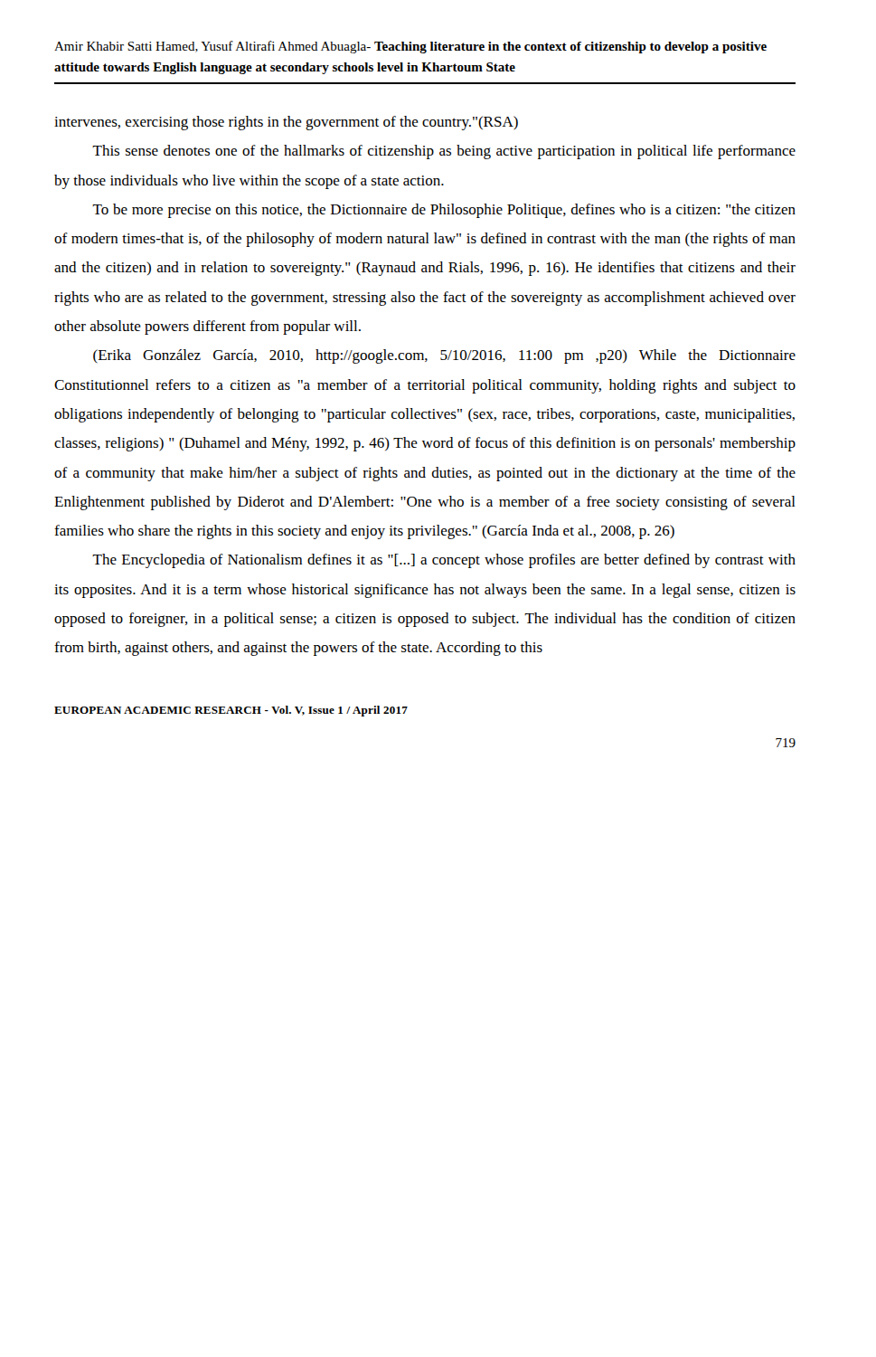Amir Khabir Satti Hamed, Yusuf Altirafi Ahmed Abuagla- Teaching literature in the context of citizenship to develop a positive attitude towards English language at secondary schools level in Khartoum State
intervenes, exercising those rights in the government of the country."(RSA)
This sense denotes one of the hallmarks of citizenship as being active participation in political life performance by those individuals who live within the scope of a state action.
To be more precise on this notice, the Dictionnaire de Philosophie Politique, defines who is a citizen: "the citizen of modern times-that is, of the philosophy of modern natural law" is defined in contrast with the man (the rights of man and the citizen) and in relation to sovereignty." (Raynaud and Rials, 1996, p. 16). He identifies that citizens and their rights who are as related to the government, stressing also the fact of the sovereignty as accomplishment achieved over other absolute powers different from popular will.
(Erika González García, 2010, http://google.com, 5/10/2016, 11:00 pm ,p20) While the Dictionnaire Constitutionnel refers to a citizen as "a member of a territorial political community, holding rights and subject to obligations independently of belonging to "particular collectives" (sex, race, tribes, corporations, caste, municipalities, classes, religions) " (Duhamel and Mény, 1992, p. 46) The word of focus of this definition is on personals' membership of a community that make him/her a subject of rights and duties, as pointed out in the dictionary at the time of the Enlightenment published by Diderot and D'Alembert: "One who is a member of a free society consisting of several families who share the rights in this society and enjoy its privileges." (García Inda et al., 2008, p. 26)
The Encyclopedia of Nationalism defines it as "[...] a concept whose profiles are better defined by contrast with its opposites. And it is a term whose historical significance has not always been the same. In a legal sense, citizen is opposed to foreigner, in a political sense; a citizen is opposed to subject. The individual has the condition of citizen from birth, against others, and against the powers of the state. According to this
EUROPEAN ACADEMIC RESEARCH - Vol. V, Issue 1 / April 2017
719